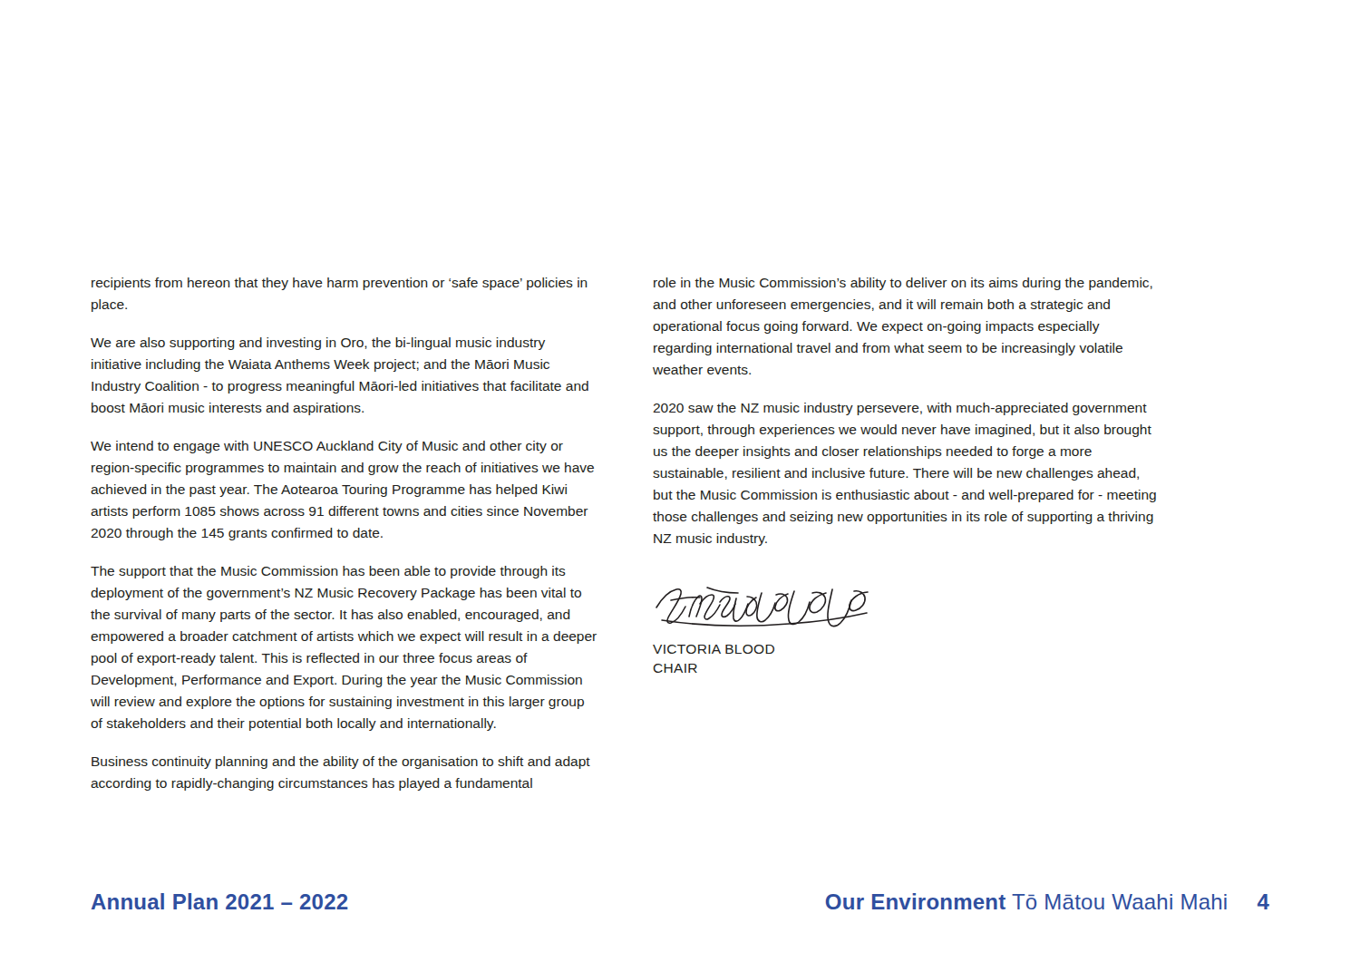recipients from hereon that they have harm prevention or ‘safe space’ policies in place.
We are also supporting and investing in Oro, the bi-lingual music industry initiative including the Waiata Anthems Week project; and the Māori Music Industry Coalition - to progress meaningful Māori-led initiatives that facilitate and boost Māori music interests and aspirations.
We intend to engage with UNESCO Auckland City of Music and other city or region-specific programmes to maintain and grow the reach of initiatives we have achieved in the past year. The Aotearoa Touring Programme has helped Kiwi artists perform 1085 shows across 91 different towns and cities since November 2020 through the 145 grants confirmed to date.
The support that the Music Commission has been able to provide through its deployment of the government’s NZ Music Recovery Package has been vital to the survival of many parts of the sector. It has also enabled, encouraged, and empowered a broader catchment of artists which we expect will result in a deeper pool of export-ready talent. This is reflected in our three focus areas of Development, Performance and Export. During the year the Music Commission will review and explore the options for sustaining investment in this larger group of stakeholders and their potential both locally and internationally.
Business continuity planning and the ability of the organisation to shift and adapt according to rapidly-changing circumstances has played a fundamental
role in the Music Commission’s ability to deliver on its aims during the pandemic, and other unforeseen emergencies, and it will remain both a strategic and operational focus going forward. We expect on-going impacts especially regarding international travel and from what seem to be increasingly volatile weather events.
2020 saw the NZ music industry persevere, with much-appreciated government support, through experiences we would never have imagined, but it also brought us the deeper insights and closer relationships needed to forge a more sustainable, resilient and inclusive future. There will be new challenges ahead, but the Music Commission is enthusiastic about - and well-prepared for - meeting those challenges and seizing new opportunities in its role of supporting a thriving NZ music industry.
VICTORIA BLOOD
CHAIR
Annual Plan 2021 – 2022
Our Environment Tō Mātou Waahi Mahi 4